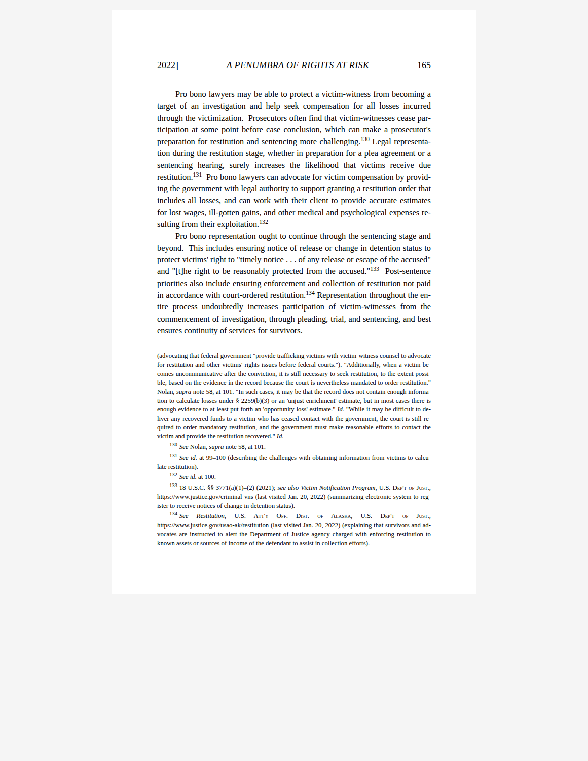2022] A PENUMBRA OF RIGHTS AT RISK 165
Pro bono lawyers may be able to protect a victim-witness from becoming a target of an investigation and help seek compensation for all losses incurred through the victimization. Prosecutors often find that victim-witnesses cease participation at some point before case conclusion, which can make a prosecutor's preparation for restitution and sentencing more challenging.130 Legal representation during the restitution stage, whether in preparation for a plea agreement or a sentencing hearing, surely increases the likelihood that victims receive due restitution.131 Pro bono lawyers can advocate for victim compensation by providing the government with legal authority to support granting a restitution order that includes all losses, and can work with their client to provide accurate estimates for lost wages, ill-gotten gains, and other medical and psychological expenses resulting from their exploitation.132
Pro bono representation ought to continue through the sentencing stage and beyond. This includes ensuring notice of release or change in detention status to protect victims' right to "timely notice . . . of any release or escape of the accused" and "[t]he right to be reasonably protected from the accused."133 Post-sentence priorities also include ensuring enforcement and collection of restitution not paid in accordance with court-ordered restitution.134 Representation throughout the entire process undoubtedly increases participation of victim-witnesses from the commencement of investigation, through pleading, trial, and sentencing, and best ensures continuity of services for survivors.
(advocating that federal government "provide trafficking victims with victim-witness counsel to advocate for restitution and other victims' rights issues before federal courts."). "Additionally, when a victim becomes uncommunicative after the conviction, it is still necessary to seek restitution, to the extent possible, based on the evidence in the record because the court is nevertheless mandated to order restitution." Nolan, supra note 58, at 101. "In such cases, it may be that the record does not contain enough information to calculate losses under § 2259(b)(3) or an 'unjust enrichment' estimate, but in most cases there is enough evidence to at least put forth an 'opportunity loss' estimate." Id. "While it may be difficult to deliver any recovered funds to a victim who has ceased contact with the government, the court is still required to order mandatory restitution, and the government must make reasonable efforts to contact the victim and provide the restitution recovered." Id.
130 See Nolan, supra note 58, at 101.
131 See id. at 99–100 (describing the challenges with obtaining information from victims to calculate restitution).
132 See id. at 100.
13318 U.S.C. §§ 3771(a)(1)–(2) (2021); see also Victim Notification Program, U.S. Dep't of Just., https://www.justice.gov/criminal-vns (last visited Jan. 20, 2022) (summarizing electronic system to register to receive notices of change in detention status).
134 See Restitution, U.S. Att'y Off. Dist. of Alaska, U.S. Dep't of Just., https://www.justice.gov/usao-ak/restitution (last visited Jan. 20, 2022) (explaining that survivors and advocates are instructed to alert the Department of Justice agency charged with enforcing restitution to known assets or sources of income of the defendant to assist in collection efforts).